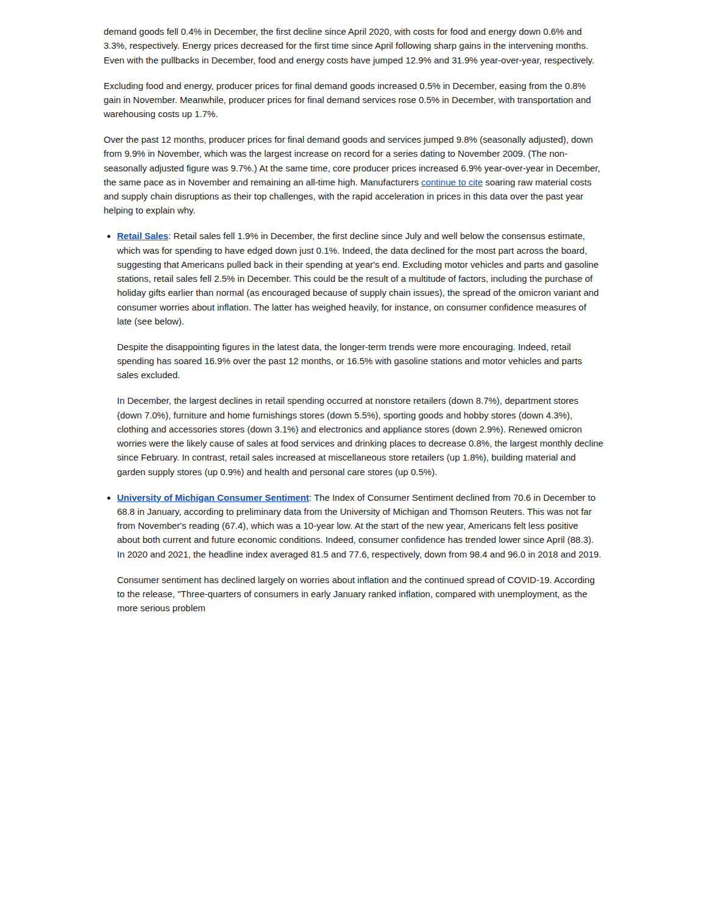demand goods fell 0.4% in December, the first decline since April 2020, with costs for food and energy down 0.6% and 3.3%, respectively. Energy prices decreased for the first time since April following sharp gains in the intervening months. Even with the pullbacks in December, food and energy costs have jumped 12.9% and 31.9% year-over-year, respectively.
Excluding food and energy, producer prices for final demand goods increased 0.5% in December, easing from the 0.8% gain in November. Meanwhile, producer prices for final demand services rose 0.5% in December, with transportation and warehousing costs up 1.7%.
Over the past 12 months, producer prices for final demand goods and services jumped 9.8% (seasonally adjusted), down from 9.9% in November, which was the largest increase on record for a series dating to November 2009. (The non-seasonally adjusted figure was 9.7%.) At the same time, core producer prices increased 6.9% year-over-year in December, the same pace as in November and remaining an all-time high. Manufacturers continue to cite soaring raw material costs and supply chain disruptions as their top challenges, with the rapid acceleration in prices in this data over the past year helping to explain why.
Retail Sales: Retail sales fell 1.9% in December, the first decline since July and well below the consensus estimate, which was for spending to have edged down just 0.1%. Indeed, the data declined for the most part across the board, suggesting that Americans pulled back in their spending at year's end. Excluding motor vehicles and parts and gasoline stations, retail sales fell 2.5% in December. This could be the result of a multitude of factors, including the purchase of holiday gifts earlier than normal (as encouraged because of supply chain issues), the spread of the omicron variant and consumer worries about inflation. The latter has weighed heavily, for instance, on consumer confidence measures of late (see below).
Despite the disappointing figures in the latest data, the longer-term trends were more encouraging. Indeed, retail spending has soared 16.9% over the past 12 months, or 16.5% with gasoline stations and motor vehicles and parts sales excluded.
In December, the largest declines in retail spending occurred at nonstore retailers (down 8.7%), department stores (down 7.0%), furniture and home furnishings stores (down 5.5%), sporting goods and hobby stores (down 4.3%), clothing and accessories stores (down 3.1%) and electronics and appliance stores (down 2.9%). Renewed omicron worries were the likely cause of sales at food services and drinking places to decrease 0.8%, the largest monthly decline since February. In contrast, retail sales increased at miscellaneous store retailers (up 1.8%), building material and garden supply stores (up 0.9%) and health and personal care stores (up 0.5%).
University of Michigan Consumer Sentiment: The Index of Consumer Sentiment declined from 70.6 in December to 68.8 in January, according to preliminary data from the University of Michigan and Thomson Reuters. This was not far from November's reading (67.4), which was a 10-year low. At the start of the new year, Americans felt less positive about both current and future economic conditions. Indeed, consumer confidence has trended lower since April (88.3). In 2020 and 2021, the headline index averaged 81.5 and 77.6, respectively, down from 98.4 and 96.0 in 2018 and 2019.
Consumer sentiment has declined largely on worries about inflation and the continued spread of COVID-19. According to the release, "Three-quarters of consumers in early January ranked inflation, compared with unemployment, as the more serious problem